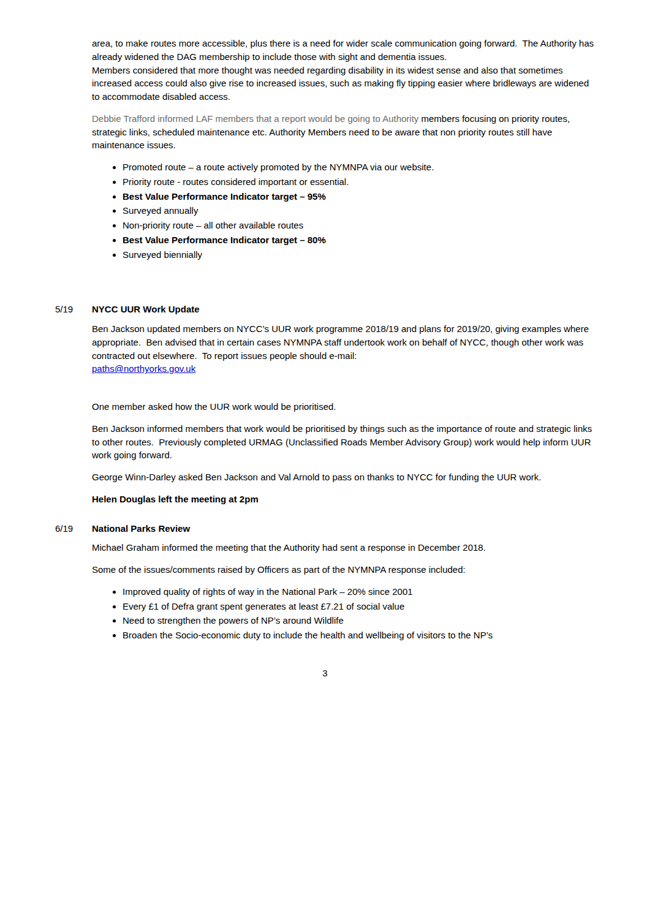area, to make routes more accessible, plus there is a need for wider scale communication going forward. The Authority has already widened the DAG membership to include those with sight and dementia issues.
Members considered that more thought was needed regarding disability in its widest sense and also that sometimes increased access could also give rise to increased issues, such as making fly tipping easier where bridleways are widened to accommodate disabled access.
Debbie Trafford informed LAF members that a report would be going to Authority members focusing on priority routes, strategic links, scheduled maintenance etc. Authority Members need to be aware that non priority routes still have maintenance issues.
Promoted route – a route actively promoted by the NYMNPA via our website.
Priority route - routes considered important or essential.
Best Value Performance Indicator target – 95%
Surveyed annually
Non-priority route – all other available routes
Best Value Performance Indicator target – 80%
Surveyed biennially
5/19
NYCC UUR Work Update
Ben Jackson updated members on NYCC’s UUR work programme 2018/19 and plans for 2019/20, giving examples where appropriate. Ben advised that in certain cases NYMNPA staff undertook work on behalf of NYCC, though other work was contracted out elsewhere. To report issues people should e-mail:
paths@northyorks.gov.uk
One member asked how the UUR work would be prioritised.
Ben Jackson informed members that work would be prioritised by things such as the importance of route and strategic links to other routes. Previously completed URMAG (Unclassified Roads Member Advisory Group) work would help inform UUR work going forward.
George Winn-Darley asked Ben Jackson and Val Arnold to pass on thanks to NYCC for funding the UUR work.
Helen Douglas left the meeting at 2pm
6/19
National Parks Review
Michael Graham informed the meeting that the Authority had sent a response in December 2018.
Some of the issues/comments raised by Officers as part of the NYMNPA response included:
Improved quality of rights of way in the National Park – 20% since 2001
Every £1 of Defra grant spent generates at least £7.21 of social value
Need to strengthen the powers of NP’s around Wildlife
Broaden the Socio-economic duty to include the health and wellbeing of visitors to the NP’s
3